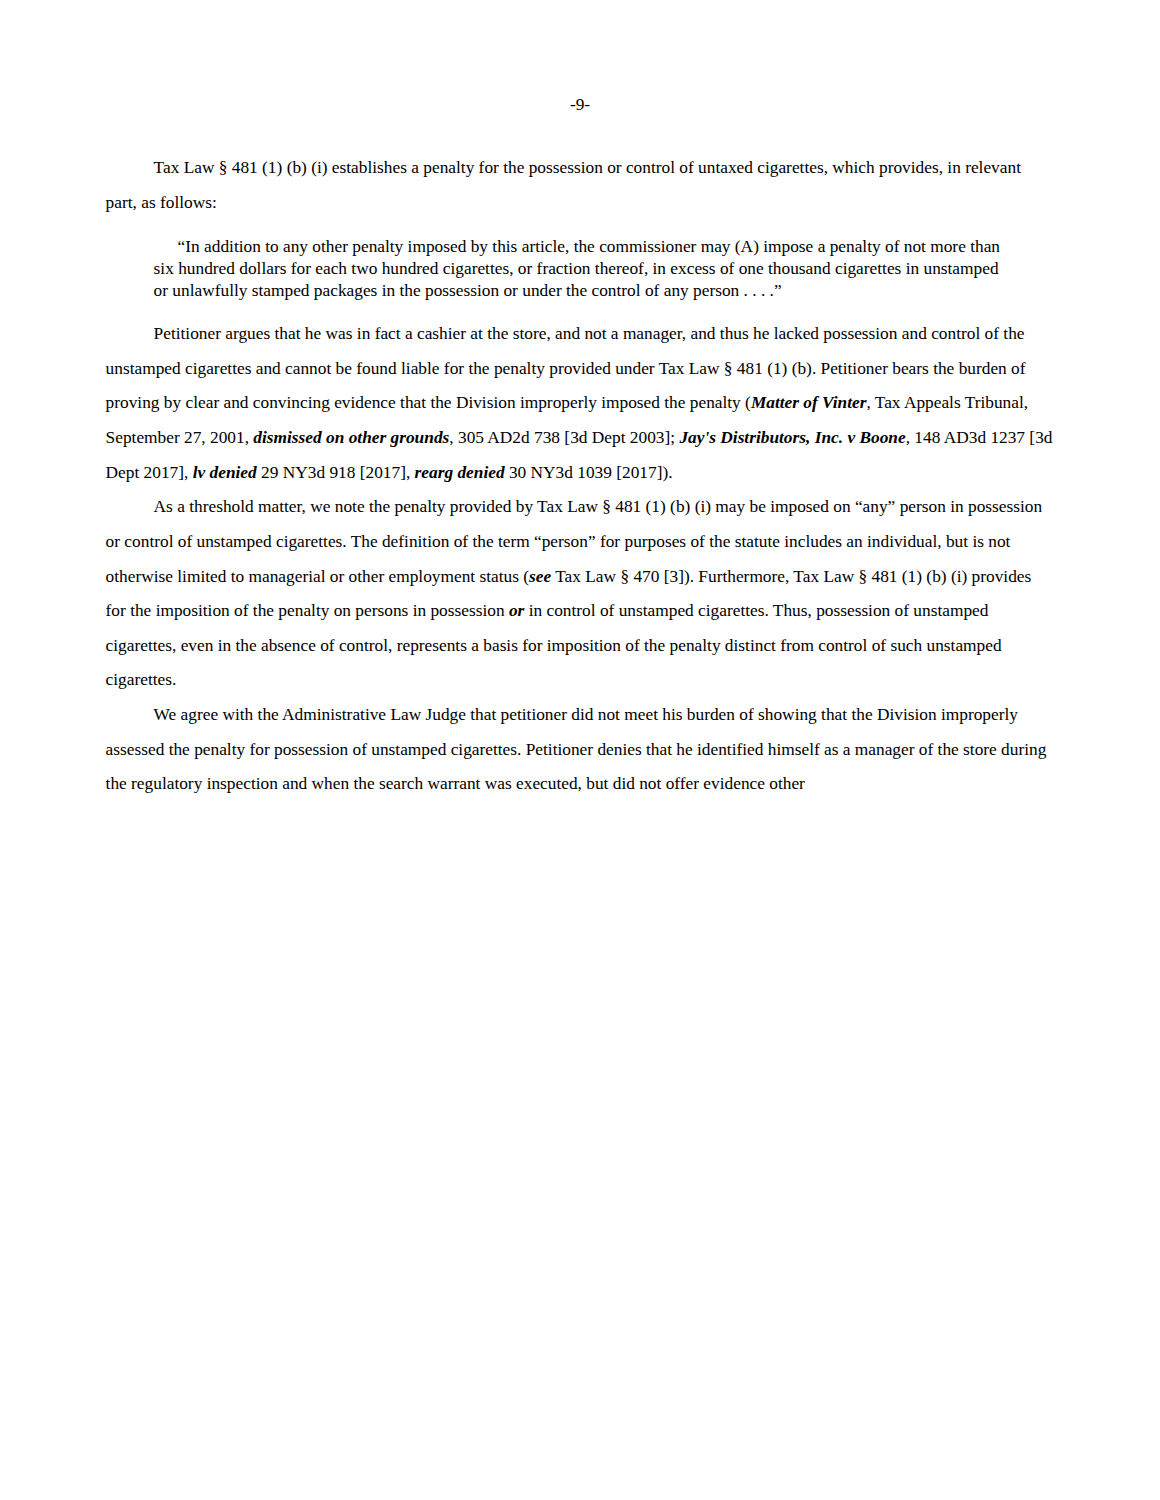-9-
Tax Law § 481 (1) (b) (i) establishes a penalty for the possession or control of untaxed cigarettes, which provides, in relevant part, as follows:
“In addition to any other penalty imposed by this article, the commissioner may (A) impose a penalty of not more than six hundred dollars for each two hundred cigarettes, or fraction thereof, in excess of one thousand cigarettes in unstamped or unlawfully stamped packages in the possession or under the control of any person . . . .”
Petitioner argues that he was in fact a cashier at the store, and not a manager, and thus he lacked possession and control of the unstamped cigarettes and cannot be found liable for the penalty provided under Tax Law § 481 (1) (b). Petitioner bears the burden of proving by clear and convincing evidence that the Division improperly imposed the penalty (Matter of Vinter, Tax Appeals Tribunal, September 27, 2001, dismissed on other grounds, 305 AD2d 738 [3d Dept 2003]; Jay's Distributors, Inc. v Boone, 148 AD3d 1237 [3d Dept 2017], lv denied 29 NY3d 918 [2017], rearg denied 30 NY3d 1039 [2017]).
As a threshold matter, we note the penalty provided by Tax Law § 481 (1) (b) (i) may be imposed on “any” person in possession or control of unstamped cigarettes. The definition of the term “person” for purposes of the statute includes an individual, but is not otherwise limited to managerial or other employment status (see Tax Law § 470 [3]). Furthermore, Tax Law § 481 (1) (b) (i) provides for the imposition of the penalty on persons in possession or in control of unstamped cigarettes. Thus, possession of unstamped cigarettes, even in the absence of control, represents a basis for imposition of the penalty distinct from control of such unstamped cigarettes.
We agree with the Administrative Law Judge that petitioner did not meet his burden of showing that the Division improperly assessed the penalty for possession of unstamped cigarettes. Petitioner denies that he identified himself as a manager of the store during the regulatory inspection and when the search warrant was executed, but did not offer evidence other